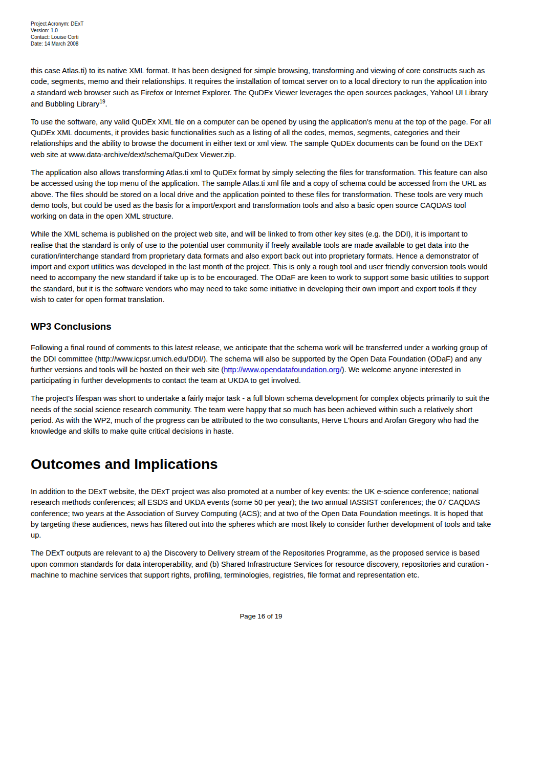Project Acronym: DExT
Version: 1.0
Contact: Louise Corti
Date: 14 March 2008
this case Atlas.ti) to its native XML format. It has been designed for simple browsing, transforming and viewing of core constructs such as code, segments, memo and their relationships. It requires the installation of tomcat server on to a local directory to run the application into a standard web browser such as Firefox or Internet Explorer. The QuDEx Viewer leverages the open sources packages, Yahoo! UI Library and Bubbling Library19.
To use the software, any valid QuDEx XML file on a computer can be opened by using the application's menu at the top of the page. For all QuDEx XML documents, it provides basic functionalities such as a listing of all the codes, memos, segments, categories and their relationships and the ability to browse the document in either text or xml view. The sample QuDEx documents can be found on the DExT web site at www.data-archive/dext/schema/QuDex Viewer.zip.
The application also allows transforming Atlas.ti xml to QuDEx format by simply selecting the files for transformation. This feature can also be accessed using the top menu of the application. The sample Atlas.ti xml file and a copy of schema could be accessed from the URL as above. The files should be stored on a local drive and the application pointed to these files for transformation. These tools are very much demo tools, but could be used as the basis for a import/export and transformation tools and also a basic open source CAQDAS tool working on data in the open XML structure.
While the XML schema is published on the project web site, and will be linked to from other key sites (e.g. the DDI), it is important to realise that the standard is only of use to the potential user community if freely available tools are made available to get data into the curation/interchange standard from proprietary data formats and also export back out into proprietary formats. Hence a demonstrator of import and export utilities was developed in the last month of the project. This is only a rough tool and user friendly conversion tools would need to accompany the new standard if take up is to be encouraged. The ODaF are keen to work to support some basic utilities to support the standard, but it is the software vendors who may need to take some initiative in developing their own import and export tools if they wish to cater for open format translation.
WP3 Conclusions
Following a final round of comments to this latest release, we anticipate that the schema work will be transferred under a working group of the DDI committee (http://www.icpsr.umich.edu/DDI/). The schema will also be supported by the Open Data Foundation (ODaF) and any further versions and tools will be hosted on their web site (http://www.opendatafoundation.org/). We welcome anyone interested in participating in further developments to contact the team at UKDA to get involved.
The project's lifespan was short to undertake a fairly major task - a full blown schema development for complex objects primarily to suit the needs of the social science research community. The team were happy that so much has been achieved within such a relatively short period. As with the WP2, much of the progress can be attributed to the two consultants, Herve L'hours and Arofan Gregory who had the knowledge and skills to make quite critical decisions in haste.
Outcomes and Implications
In addition to the DExT website, the DExT project was also promoted at a number of key events: the UK e-science conference; national research methods conferences; all ESDS and UKDA events (some 50 per year); the two annual IASSIST conferences; the 07 CAQDAS conference; two years at the Association of Survey Computing (ACS); and at two of the Open Data Foundation meetings. It is hoped that by targeting these audiences, news has filtered out into the spheres which are most likely to consider further development of tools and take up.
The DExT outputs are relevant to a) the Discovery to Delivery stream of the Repositories Programme, as the proposed service is based upon common standards for data interoperability, and (b) Shared Infrastructure Services for resource discovery, repositories and curation - machine to machine services that support rights, profiling, terminologies, registries, file format and representation etc.
Page 16 of 19